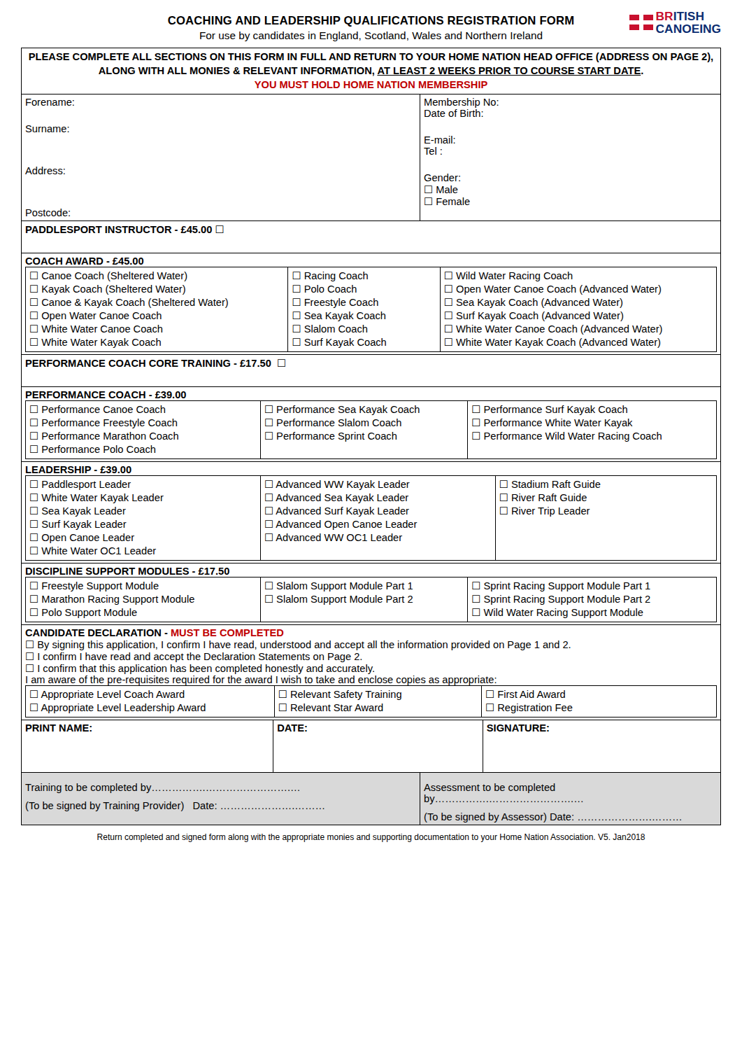BRITISH
CANOEING
COACHING AND LEADERSHIP QUALIFICATIONS REGISTRATION FORM
For use by candidates in England, Scotland, Wales and Northern Ireland
| PLEASE COMPLETE ALL SECTIONS ON THIS FORM IN FULL AND RETURN TO YOUR HOME NATION HEAD OFFICE (ADDRESS ON PAGE 2), ALONG WITH ALL MONIES & RELEVANT INFORMATION, AT LEAST 2 WEEKS PRIOR TO COURSE START DATE . YOU MUST HOLD HOME NATION MEMBERSHIP |
| Forename: Surname: Address: Postcode: | Membership No: Date of Birth: E-mail: Tel : Gender: ☐ Male ☐ Female |
| PADDLESPORT INSTRUCTOR - £45.00 ☐ |
| COACH AWARD - £45.00 / ☐ Canoe Coach (Sheltered Water) ☐ Kayak Coach (Sheltered Water) ☐ Canoe & Kayak Coach (Sheltered Water) ☐ Open Water Canoe Coach ☐ White Water Canoe Coach ☐ White Water Kayak Coach / ☐ Racing Coach ☐ Polo Coach ☐ Freestyle Coach ☐ Sea Kayak Coach ☐ Slalom Coach ☐ Surf Kayak Coach / ☐ Wild Water Racing Coach ☐ Open Water Canoe Coach (Advanced Water) ☐ Sea Kayak Coach (Advanced Water) ☐ Surf Kayak Coach (Advanced Water) ☐ White Water Canoe Coach (Advanced Water) ☐ White Water Kayak Coach (Advanced Water) / |
| PERFORMANCE COACH CORE TRAINING - £17.50 ☐ |
| PERFORMANCE COACH - £39.00 / ☐ Performance Canoe Coach ☐ Performance Freestyle Coach ☐ Performance Marathon Coach ☐ Performance Polo Coach / ☐ Performance Sea Kayak Coach ☐ Performance Slalom Coach ☐ Performance Sprint Coach / ☐ Performance Surf Kayak Coach ☐ Performance White Water Kayak ☐ Performance Wild Water Racing Coach / |
| LEADERSHIP - £39.00 / ☐ Paddlesport Leader ☐ White Water Kayak Leader ☐ Sea Kayak Leader ☐ Surf Kayak Leader ☐ Open Canoe Leader ☐ White Water OC1 Leader / ☐ Advanced WW Kayak Leader ☐ Advanced Sea Kayak Leader ☐ Advanced Surf Kayak Leader ☐ Advanced Open Canoe Leader ☐ Advanced WW OC1 Leader / ☐ Stadium Raft Guide ☐ River Raft Guide ☐ River Trip Leader / |
| DISCIPLINE SUPPORT MODULES - £17.50 / ☐ Freestyle Support Module ☐ Marathon Racing Support Module ☐ Polo Support Module / ☐ Slalom Support Module Part 1 ☐ Slalom Support Module Part 2 / ☐ Sprint Racing Support Module Part 1 ☐ Sprint Racing Support Module Part 2 ☐ Wild Water Racing Support Module / |
| CANDIDATE DECLARATION - MUST BE COMPLETED ☐ By signing this application, I confirm I have read, understood and accept all the information provided on Page 1 and 2. ☐ I confirm I have read and accept the Declaration Statements on Page 2. ☐ I confirm that this application has been completed honestly and accurately. I am aware of the pre-requisites required for the award I wish to take and enclose copies as appropriate: / ☐ Appropriate Level Coach Award ☐ Appropriate Level Leadership Award / ☐ Relevant Safety Training ☐ Relevant Star Award / ☐ First Aid Award ☐ Registration Fee / |
| / PRINT NAME: / DATE: / SIGNATURE: / |
| Training to be completed by…………….…………………….… (To be signed by Training Provider) Date: ………………….……… | Assessment to be completed by…………….…………………….… (To be signed by Assessor) Date: ………………….……… |
Return completed and signed form along with the appropriate monies and supporting documentation to your Home Nation Association. V5. Jan2018